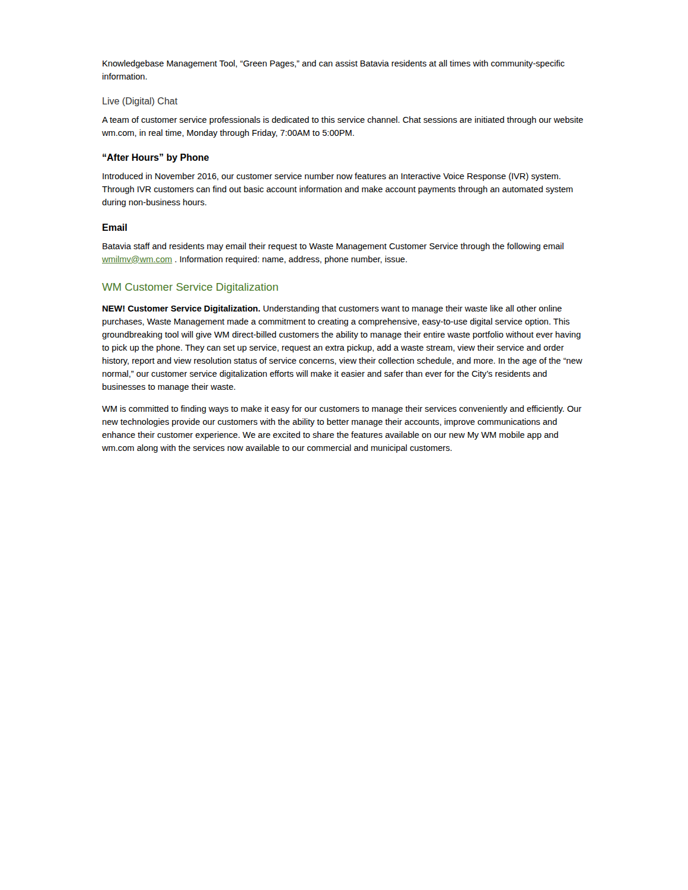Knowledgebase Management Tool, “Green Pages,” and can assist Batavia residents at all times with community-specific information.
Live (Digital) Chat
A team of customer service professionals is dedicated to this service channel. Chat sessions are initiated through our website wm.com, in real time, Monday through Friday, 7:00AM to 5:00PM.
“After Hours” by Phone
Introduced in November 2016, our customer service number now features an Interactive Voice Response (IVR) system. Through IVR customers can find out basic account information and make account payments through an automated system during non-business hours.
Email
Batavia staff and residents may email their request to Waste Management Customer Service through the following email wmilmv@wm.com . Information required: name, address, phone number, issue.
WM Customer Service Digitalization
NEW! Customer Service Digitalization. Understanding that customers want to manage their waste like all other online purchases, Waste Management made a commitment to creating a comprehensive, easy-to-use digital service option. This groundbreaking tool will give WM direct-billed customers the ability to manage their entire waste portfolio without ever having to pick up the phone. They can set up service, request an extra pickup, add a waste stream, view their service and order history, report and view resolution status of service concerns, view their collection schedule, and more. In the age of the “new normal,” our customer service digitalization efforts will make it easier and safer than ever for the City’s residents and businesses to manage their waste.
WM is committed to finding ways to make it easy for our customers to manage their services conveniently and efficiently. Our new technologies provide our customers with the ability to better manage their accounts, improve communications and enhance their customer experience. We are excited to share the features available on our new My WM mobile app and wm.com along with the services now available to our commercial and municipal customers.